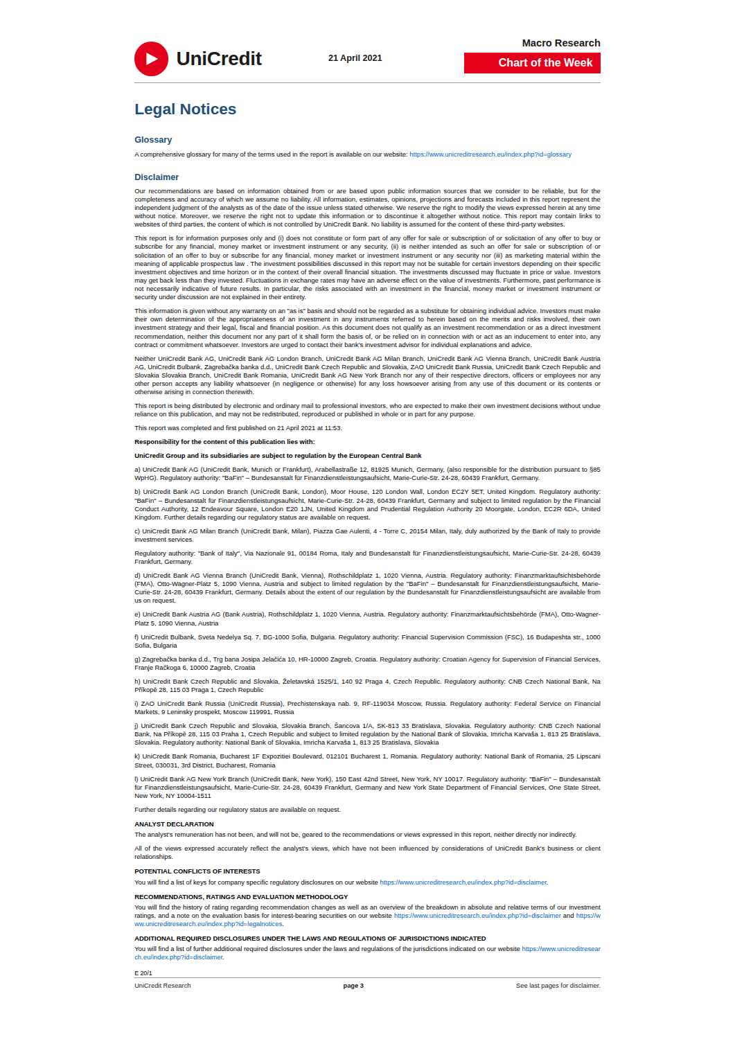UniCredit
21 April 2021
Macro Research
Chart of the Week
Legal Notices
Glossary
A comprehensive glossary for many of the terms used in the report is available on our website: https://www.unicreditresearch.eu/index.php?id=glossary
Disclaimer
Our recommendations are based on information obtained from or are based upon public information sources that we consider to be reliable, but for the completeness and accuracy of which we assume no liability. All information, estimates, opinions, projections and forecasts included in this report represent the independent judgment of the analysts as of the date of the issue unless stated otherwise. We reserve the right to modify the views expressed herein at any time without notice. Moreover, we reserve the right not to update this information or to discontinue it altogether without notice. This report may contain links to websites of third parties, the content of which is not controlled by UniCredit Bank. No liability is assumed for the content of these third-party websites.
This report is for information purposes only and (i) does not constitute or form part of any offer for sale or subscription of or solicitation of any offer to buy or subscribe for any financial, money market or investment instrument or any security, (ii) is neither intended as such an offer for sale or subscription of or solicitation of an offer to buy or subscribe for any financial, money market or investment instrument or any security nor (iii) as marketing material within the meaning of applicable prospectus law . The investment possibilities discussed in this report may not be suitable for certain investors depending on their specific investment objectives and time horizon or in the context of their overall financial situation. The investments discussed may fluctuate in price or value. Investors may get back less than they invested. Fluctuations in exchange rates may have an adverse effect on the value of investments. Furthermore, past performance is not necessarily indicative of future results. In particular, the risks associated with an investment in the financial, money market or investment instrument or security under discussion are not explained in their entirety.
This information is given without any warranty on an "as is" basis and should not be regarded as a substitute for obtaining individual advice. Investors must make their own determination of the appropriateness of an investment in any instruments referred to herein based on the merits and risks involved, their own investment strategy and their legal, fiscal and financial position. As this document does not qualify as an investment recommendation or as a direct investment recommendation, neither this document nor any part of it shall form the basis of, or be relied on in connection with or act as an inducement to enter into, any contract or commitment whatsoever. Investors are urged to contact their bank's investment advisor for individual explanations and advice.
Neither UniCredit Bank AG, UniCredit Bank AG London Branch, UniCredit Bank AG Milan Branch, UniCredit Bank AG Vienna Branch, UniCredit Bank Austria AG, UniCredit Bulbank, Zagrebačka banka d.d., UniCredit Bank Czech Republic and Slovakia, ZAO UniCredit Bank Russia, UniCredit Bank Czech Republic and Slovakia Slovakia Branch, UniCredit Bank Romania, UniCredit Bank AG New York Branch nor any of their respective directors, officers or employees nor any other person accepts any liability whatsoever (in negligence or otherwise) for any loss howsoever arising from any use of this document or its contents or otherwise arising in connection therewith.
This report is being distributed by electronic and ordinary mail to professional investors, who are expected to make their own investment decisions without undue reliance on this publication, and may not be redistributed, reproduced or published in whole or in part for any purpose.
This report was completed and first published on 21 April 2021 at 11:53.
Responsibility for the content of this publication lies with:
UniCredit Group and its subsidiaries are subject to regulation by the European Central Bank
a) UniCredit Bank AG (UniCredit Bank, Munich or Frankfurt), Arabellastraße 12, 81925 Munich, Germany, (also responsible for the distribution pursuant to §85 WpHG). Regulatory authority: "BaFin" – Bundesanstalt für Finanzdienstleistungsaufsicht, Marie-Curie-Str. 24-28, 60439 Frankfurt, Germany.
b) UniCredit Bank AG London Branch (UniCredit Bank, London), Moor House, 120 London Wall, London EC2Y 5ET, United Kingdom. Regulatory authority: "BaFin" – Bundesanstalt für Finanzdienstleistungsaufsicht, Marie-Curie-Str. 24-28, 60439 Frankfurt, Germany and subject to limited regulation by the Financial Conduct Authority, 12 Endeavour Square, London E20 1JN, United Kingdom and Prudential Regulation Authority 20 Moorgate, London, EC2R 6DA, United Kingdom. Further details regarding our regulatory status are available on request.
c) UniCredit Bank AG Milan Branch (UniCredit Bank, Milan), Piazza Gae Aulenti, 4 - Torre C, 20154 Milan, Italy, duly authorized by the Bank of Italy to provide investment services.
Regulatory authority: "Bank of Italy", Via Nazionale 91, 00184 Roma, Italy and Bundesanstalt für Finanzdienstleistungsaufsicht, Marie-Curie-Str. 24-28, 60439 Frankfurt, Germany.
d) UniCredit Bank AG Vienna Branch (UniCredit Bank, Vienna), Rothschildplatz 1, 1020 Vienna, Austria. Regulatory authority: Finanzmarktaufsichtsbehörde (FMA), Otto-Wagner-Platz 5, 1090 Vienna, Austria and subject to limited regulation by the "BaFin" – Bundesanstalt für Finanzdienstleistungsaufsicht, Marie-Curie-Str. 24-28, 60439 Frankfurt, Germany. Details about the extent of our regulation by the Bundesanstalt für Finanzdienstleistungsaufsicht are available from us on request.
e) UniCredit Bank Austria AG (Bank Austria), Rothschildplatz 1, 1020 Vienna, Austria. Regulatory authority: Finanzmarktaufsichtsbehörde (FMA), Otto-Wagner-Platz 5, 1090 Vienna, Austria
f) UniCredit Bulbank, Sveta Nedelya Sq. 7, BG-1000 Sofia, Bulgaria. Regulatory authority: Financial Supervision Commission (FSC), 16 Budapeshta str., 1000 Sofia, Bulgaria
g) Zagrebačka banka d.d., Trg bana Josipa Jelačića 10, HR-10000 Zagreb, Croatia. Regulatory authority: Croatian Agency for Supervision of Financial Services, Franje Račkoga 6, 10000 Zagreb, Croatia
h) UniCredit Bank Czech Republic and Slovakia, Želetavská 1525/1, 140 92 Praga 4, Czech Republic. Regulatory authority: CNB Czech National Bank, Na Příkopě 28, 115 03 Praga 1, Czech Republic
i) ZAO UniCredit Bank Russia (UniCredit Russia), Prechistenskaya nab. 9, RF-119034 Moscow, Russia. Regulatory authority: Federal Service on Financial Markets, 9 Leninsky prospekt, Moscow 119991, Russia
j) UniCredit Bank Czech Republic and Slovakia, Slovakia Branch, Šancova 1/A, SK-813 33 Bratislava, Slovakia. Regulatory authority: CNB Czech National Bank, Na Příkopě 28, 115 03 Praha 1, Czech Republic and subject to limited regulation by the National Bank of Slovakia, Imricha Karvaša 1, 813 25 Bratislava, Slovakia. Regulatory authority: National Bank of Slovakia, Imricha Karvaša 1, 813 25 Bratislava, Slovakia
k) UniCredit Bank Romania, Bucharest 1F Expozitiei Boulevard, 012101 Bucharest 1, Romania. Regulatory authority: National Bank of Romania, 25 Lipscani Street, 030031, 3rd District, Bucharest, Romania
l) UniCredit Bank AG New York Branch (UniCredit Bank, New York), 150 East 42nd Street, New York, NY 10017. Regulatory authority: "BaFin" – Bundesanstalt für Finanzdienstleistungsaufsicht, Marie-Curie-Str. 24-28, 60439 Frankfurt, Germany and New York State Department of Financial Services, One State Street, New York, NY 10004-1511
Further details regarding our regulatory status are available on request.
ANALYST DECLARATION
The analyst's remuneration has not been, and will not be, geared to the recommendations or views expressed in this report, neither directly nor indirectly.
All of the views expressed accurately reflect the analyst's views, which have not been influenced by considerations of UniCredit Bank's business or client relationships.
POTENTIAL CONFLICTS OF INTERESTS
You will find a list of keys for company specific regulatory disclosures on our website https://www.unicreditresearch.eu/index.php?id=disclaimer.
RECOMMENDATIONS, RATINGS AND EVALUATION METHODOLOGY
You will find the history of rating regarding recommendation changes as well as an overview of the breakdown in absolute and relative terms of our investment ratings, and a note on the evaluation basis for interest-bearing securities on our website https://www.unicreditresearch.eu/index.php?id=disclaimer and https://www.unicreditresearch.eu/index.php?id=legalnotices.
ADDITIONAL REQUIRED DISCLOSURES UNDER THE LAWS AND REGULATIONS OF JURISDICTIONS INDICATED
You will find a list of further additional required disclosures under the laws and regulations of the jurisdictions indicated on our website https://www.unicreditresearch.eu/index.php?id=disclaimer.
E 20/1
UniCredit Research
page 3
See last pages for disclaimer.